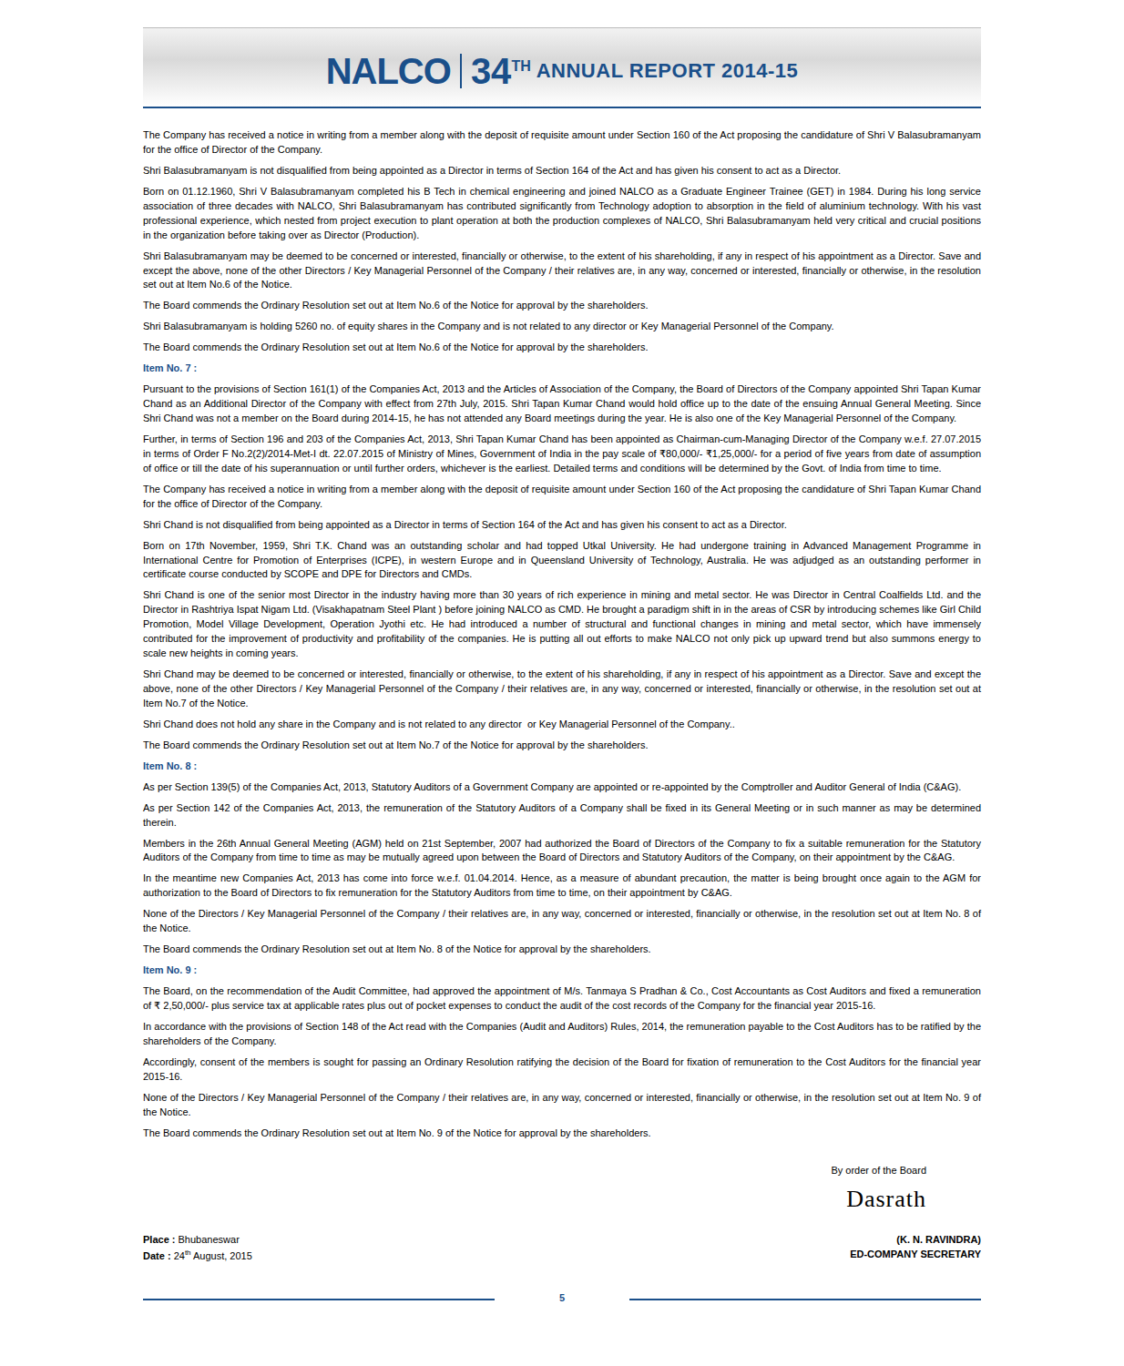NALCO 34TH ANNUAL REPORT 2014-15
The Company has received a notice in writing from a member along with the deposit of requisite amount under Section 160 of the Act proposing the candidature of Shri V Balasubramanyam for the office of Director of the Company.
Shri Balasubramanyam is not disqualified from being appointed as a Director in terms of Section 164 of the Act and has given his consent to act as a Director.
Born on 01.12.1960, Shri V Balasubramanyam completed his B Tech in chemical engineering and joined NALCO as a Graduate Engineer Trainee (GET) in 1984. During his long service association of three decades with NALCO, Shri Balasubramanyam has contributed significantly from Technology adoption to absorption in the field of aluminium technology. With his vast professional experience, which nested from project execution to plant operation at both the production complexes of NALCO, Shri Balasubramanyam held very critical and crucial positions in the organization before taking over as Director (Production).
Shri Balasubramanyam may be deemed to be concerned or interested, financially or otherwise, to the extent of his shareholding, if any in respect of his appointment as a Director. Save and except the above, none of the other Directors / Key Managerial Personnel of the Company / their relatives are, in any way, concerned or interested, financially or otherwise, in the resolution set out at Item No.6 of the Notice.
The Board commends the Ordinary Resolution set out at Item No.6 of the Notice for approval by the shareholders.
Shri Balasubramanyam is holding 5260 no. of equity shares in the Company and is not related to any director or Key Managerial Personnel of the Company.
The Board commends the Ordinary Resolution set out at Item No.6 of the Notice for approval by the shareholders.
Item No. 7 :
Pursuant to the provisions of Section 161(1) of the Companies Act, 2013 and the Articles of Association of the Company, the Board of Directors of the Company appointed Shri Tapan Kumar Chand as an Additional Director of the Company with effect from 27th July, 2015. Shri Tapan Kumar Chand would hold office up to the date of the ensuing Annual General Meeting. Since Shri Chand was not a member on the Board during 2014-15, he has not attended any Board meetings during the year. He is also one of the Key Managerial Personnel of the Company.
Further, in terms of Section 196 and 203 of the Companies Act, 2013, Shri Tapan Kumar Chand has been appointed as Chairman-cum-Managing Director of the Company w.e.f. 27.07.2015 in terms of Order F No.2(2)/2014-Met-I dt. 22.07.2015 of Ministry of Mines, Government of India in the pay scale of ₹80,000/- ₹1,25,000/- for a period of five years from date of assumption of office or till the date of his superannuation or until further orders, whichever is the earliest. Detailed terms and conditions will be determined by the Govt. of India from time to time.
The Company has received a notice in writing from a member along with the deposit of requisite amount under Section 160 of the Act proposing the candidature of Shri Tapan Kumar Chand for the office of Director of the Company.
Shri Chand is not disqualified from being appointed as a Director in terms of Section 164 of the Act and has given his consent to act as a Director.
Born on 17th November, 1959, Shri T.K. Chand was an outstanding scholar and had topped Utkal University. He had undergone training in Advanced Management Programme in International Centre for Promotion of Enterprises (ICPE), in western Europe and in Queensland University of Technology, Australia. He was adjudged as an outstanding performer in certificate course conducted by SCOPE and DPE for Directors and CMDs.
Shri Chand is one of the senior most Director in the industry having more than 30 years of rich experience in mining and metal sector. He was Director in Central Coalfields Ltd. and the Director in Rashtriya Ispat Nigam Ltd. (Visakhapatnam Steel Plant ) before joining NALCO as CMD. He brought a paradigm shift in in the areas of CSR by introducing schemes like Girl Child Promotion, Model Village Development, Operation Jyothi etc. He had introduced a number of structural and functional changes in mining and metal sector, which have immensely contributed for the improvement of productivity and profitability of the companies. He is putting all out efforts to make NALCO not only pick up upward trend but also summons energy to scale new heights in coming years.
Shri Chand may be deemed to be concerned or interested, financially or otherwise, to the extent of his shareholding, if any in respect of his appointment as a Director. Save and except the above, none of the other Directors / Key Managerial Personnel of the Company / their relatives are, in any way, concerned or interested, financially or otherwise, in the resolution set out at Item No.7 of the Notice.
Shri Chand does not hold any share in the Company and is not related to any director or Key Managerial Personnel of the Company..
The Board commends the Ordinary Resolution set out at Item No.7 of the Notice for approval by the shareholders.
Item No. 8 :
As per Section 139(5) of the Companies Act, 2013, Statutory Auditors of a Government Company are appointed or re-appointed by the Comptroller and Auditor General of India (C&AG).
As per Section 142 of the Companies Act, 2013, the remuneration of the Statutory Auditors of a Company shall be fixed in its General Meeting or in such manner as may be determined therein.
Members in the 26th Annual General Meeting (AGM) held on 21st September, 2007 had authorized the Board of Directors of the Company to fix a suitable remuneration for the Statutory Auditors of the Company from time to time as may be mutually agreed upon between the Board of Directors and Statutory Auditors of the Company, on their appointment by the C&AG.
In the meantime new Companies Act, 2013 has come into force w.e.f. 01.04.2014. Hence, as a measure of abundant precaution, the matter is being brought once again to the AGM for authorization to the Board of Directors to fix remuneration for the Statutory Auditors from time to time, on their appointment by C&AG.
None of the Directors / Key Managerial Personnel of the Company / their relatives are, in any way, concerned or interested, financially or otherwise, in the resolution set out at Item No. 8 of the Notice.
The Board commends the Ordinary Resolution set out at Item No. 8 of the Notice for approval by the shareholders.
Item No. 9 :
The Board, on the recommendation of the Audit Committee, had approved the appointment of M/s. Tanmaya S Pradhan & Co., Cost Accountants as Cost Auditors and fixed a remuneration of ₹ 2,50,000/- plus service tax at applicable rates plus out of pocket expenses to conduct the audit of the cost records of the Company for the financial year 2015-16.
In accordance with the provisions of Section 148 of the Act read with the Companies (Audit and Auditors) Rules, 2014, the remuneration payable to the Cost Auditors has to be ratified by the shareholders of the Company.
Accordingly, consent of the members is sought for passing an Ordinary Resolution ratifying the decision of the Board for fixation of remuneration to the Cost Auditors for the financial year 2015-16.
None of the Directors / Key Managerial Personnel of the Company / their relatives are, in any way, concerned or interested, financially or otherwise, in the resolution set out at Item No. 9 of the Notice.
The Board commends the Ordinary Resolution set out at Item No. 9 of the Notice for approval by the shareholders.
By order of the Board
Dasrath
Place : Bhubaneswar
Date : 24th August, 2015
(K. N. RAVINDRA)
ED-COMPANY SECRETARY
5